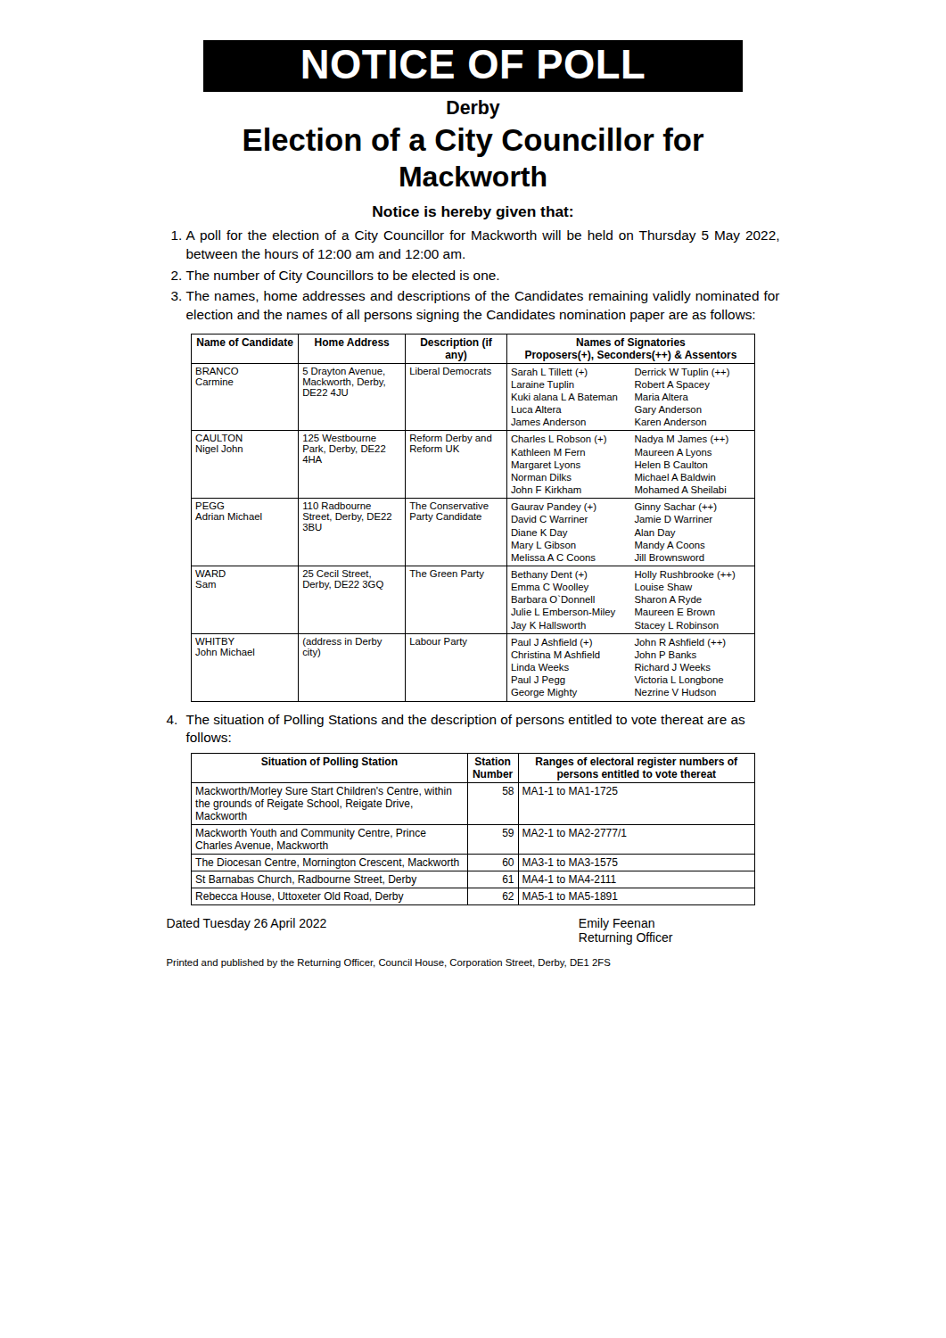NOTICE OF POLL
Derby
Election of a City Councillor for
Mackworth
Notice is hereby given that:
A poll for the election of a City Councillor for Mackworth will be held on Thursday 5 May 2022, between the hours of 12:00 am and 12:00 am.
The number of City Councillors to be elected is one.
The names, home addresses and descriptions of the Candidates remaining validly nominated for election and the names of all persons signing the Candidates nomination paper are as follows:
| Name of Candidate | Home Address | Description (if any) | Names of Signatories Proposers(+), Seconders(++) & Assentors |
| --- | --- | --- | --- |
| BRANCO Carmine | 5 Drayton Avenue, Mackworth, Derby, DE22 4JU | Liberal Democrats | Sarah L Tillett (+) Laraine Tuplin Kuki alana L A Bateman Luca Altera James Anderson Derrick W Tuplin (++) Robert A Spacey Maria Altera Gary Anderson Karen Anderson |
| CAULTON Nigel John | 125 Westbourne Park, Derby, DE22 4HA | Reform Derby and Reform UK | Charles L Robson (+) Kathleen M Fern Margaret Lyons Norman Dilks John F Kirkham Nadya M James (++) Maureen A Lyons Helen B Caulton Michael A Baldwin Mohamed A Sheilabi |
| PEGG Adrian Michael | 110 Radbourne Street, Derby, DE22 3BU | The Conservative Party Candidate | Gaurav Pandey (+) David C Warriner Diane K Day Mary L Gibson Melissa A C Coons Ginny Sachar (++) Jamie D Warriner Alan Day Mandy A Coons Jill Brownsword |
| WARD Sam | 25 Cecil Street, Derby, DE22 3GQ | The Green Party | Bethany Dent (+) Emma C Woolley Barbara O`Donnell Julie L Emberson-Miley Jay K Hallsworth Holly Rushbrooke (++) Louise Shaw Sharon A Ryde Maureen E Brown Stacey L Robinson |
| WHITBY John Michael | (address in Derby city) | Labour Party | Paul J Ashfield (+) Christina M Ashfield Linda Weeks Paul J Pegg George Mighty John R Ashfield (++) John P Banks Richard J Weeks Victoria L Longbone Nezrine V Hudson |
4. The situation of Polling Stations and the description of persons entitled to vote thereat are as follows:
| Situation of Polling Station | Station Number | Ranges of electoral register numbers of persons entitled to vote thereat |
| --- | --- | --- |
| Mackworth/Morley Sure Start Children's Centre, within the grounds of Reigate School, Reigate Drive, Mackworth | 58 | MA1-1 to MA1-1725 |
| Mackworth Youth and Community Centre, Prince Charles Avenue, Mackworth | 59 | MA2-1 to MA2-2777/1 |
| The Diocesan Centre, Mornington Crescent, Mackworth | 60 | MA3-1 to MA3-1575 |
| St Barnabas Church, Radbourne Street, Derby | 61 | MA4-1 to MA4-2111 |
| Rebecca House, Uttoxeter Old Road, Derby | 62 | MA5-1 to MA5-1891 |
Dated Tuesday 26 April 2022
Emily Feenan
Returning Officer
Printed and published by the Returning Officer, Council House, Corporation Street, Derby, DE1 2FS